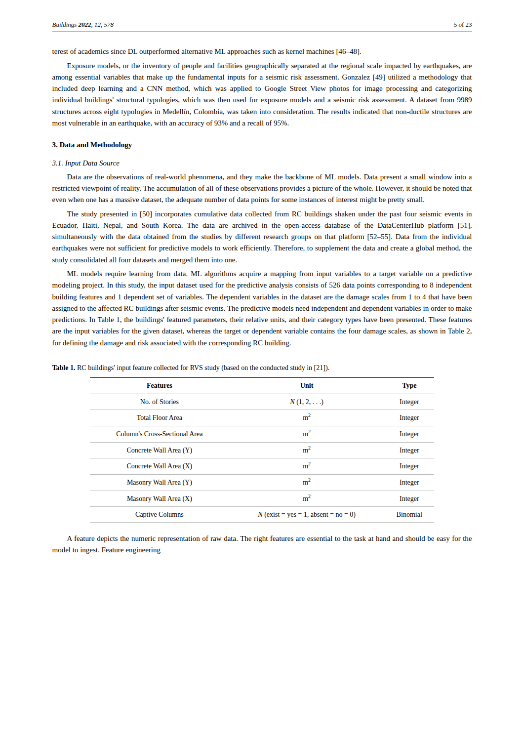Buildings 2022, 12, 578 5 of 23
terest of academics since DL outperformed alternative ML approaches such as kernel machines [46–48].
Exposure models, or the inventory of people and facilities geographically separated at the regional scale impacted by earthquakes, are among essential variables that make up the fundamental inputs for a seismic risk assessment. Gonzalez [49] utilized a methodology that included deep learning and a CNN method, which was applied to Google Street View photos for image processing and categorizing individual buildings' structural typologies, which was then used for exposure models and a seismic risk assessment. A dataset from 9989 structures across eight typologies in Medellín, Colombia, was taken into consideration. The results indicated that non-ductile structures are most vulnerable in an earthquake, with an accuracy of 93% and a recall of 95%.
3. Data and Methodology
3.1. Input Data Source
Data are the observations of real-world phenomena, and they make the backbone of ML models. Data present a small window into a restricted viewpoint of reality. The accumulation of all of these observations provides a picture of the whole. However, it should be noted that even when one has a massive dataset, the adequate number of data points for some instances of interest might be pretty small.
The study presented in [50] incorporates cumulative data collected from RC buildings shaken under the past four seismic events in Ecuador, Haiti, Nepal, and South Korea. The data are archived in the open-access database of the DataCenterHub platform [51], simultaneously with the data obtained from the studies by different research groups on that platform [52–55]. Data from the individual earthquakes were not sufficient for predictive models to work efficiently. Therefore, to supplement the data and create a global method, the study consolidated all four datasets and merged them into one.
ML models require learning from data. ML algorithms acquire a mapping from input variables to a target variable on a predictive modeling project. In this study, the input dataset used for the predictive analysis consists of 526 data points corresponding to 8 independent building features and 1 dependent set of variables. The dependent variables in the dataset are the damage scales from 1 to 4 that have been assigned to the affected RC buildings after seismic events. The predictive models need independent and dependent variables in order to make predictions. In Table 1, the buildings' featured parameters, their relative units, and their category types have been presented. These features are the input variables for the given dataset, whereas the target or dependent variable contains the four damage scales, as shown in Table 2, for defining the damage and risk associated with the corresponding RC building.
Table 1. RC buildings' input feature collected for RVS study (based on the conducted study in [21]).
| Features | Unit | Type |
| --- | --- | --- |
| No. of Stories | N (1, 2, . . .) | Integer |
| Total Floor Area | m 2 | Integer |
| Column's Cross-Sectional Area | m 2 | Integer |
| Concrete Wall Area (Y) | m 2 | Integer |
| Concrete Wall Area (X) | m 2 | Integer |
| Masonry Wall Area (Y) | m 2 | Integer |
| Masonry Wall Area (X) | m 2 | Integer |
| Captive Columns | N (exist = yes = 1, absent = no = 0) | Binomial |
A feature depicts the numeric representation of raw data. The right features are essential to the task at hand and should be easy for the model to ingest. Feature engineering